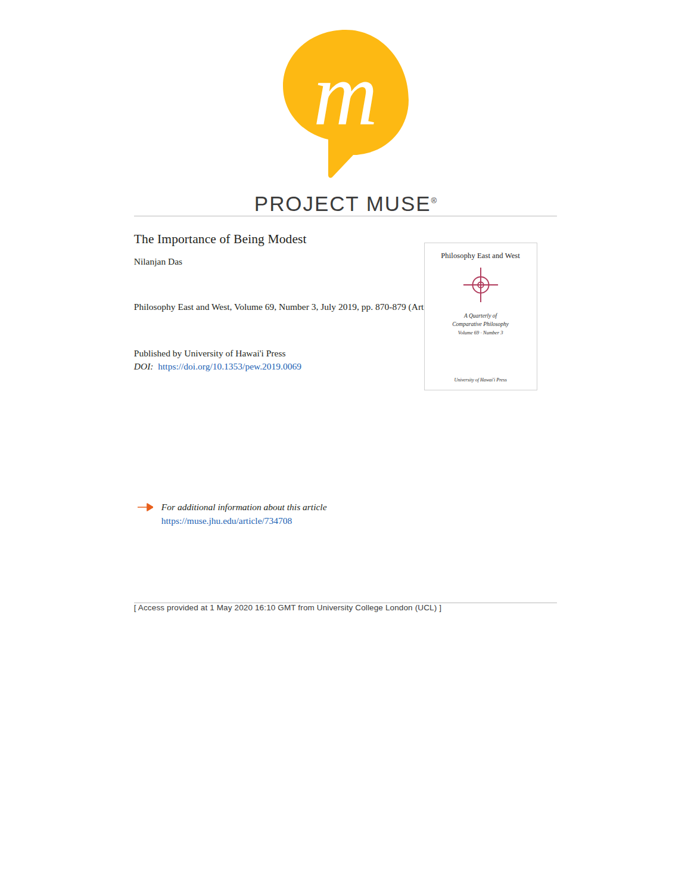m
PROJECT MUSE®
The Importance of Being Modest
Nilanjan Das
Philosophy East and West, Volume 69, Number 3, July 2019, pp. 870-879 (Article)
Published by University of Hawai'i Press
DOI: https://doi.org/10.1353/pew.2019.0069
Philosophy East and West
A Quarterly of
Comparative Philosophy
Volume 69 · Number 3
University of Hawai'i Press
For additional information about this article
https://muse.jhu.edu/article/734708
[ Access provided at 1 May 2020 16:10 GMT from University College London (UCL) ]